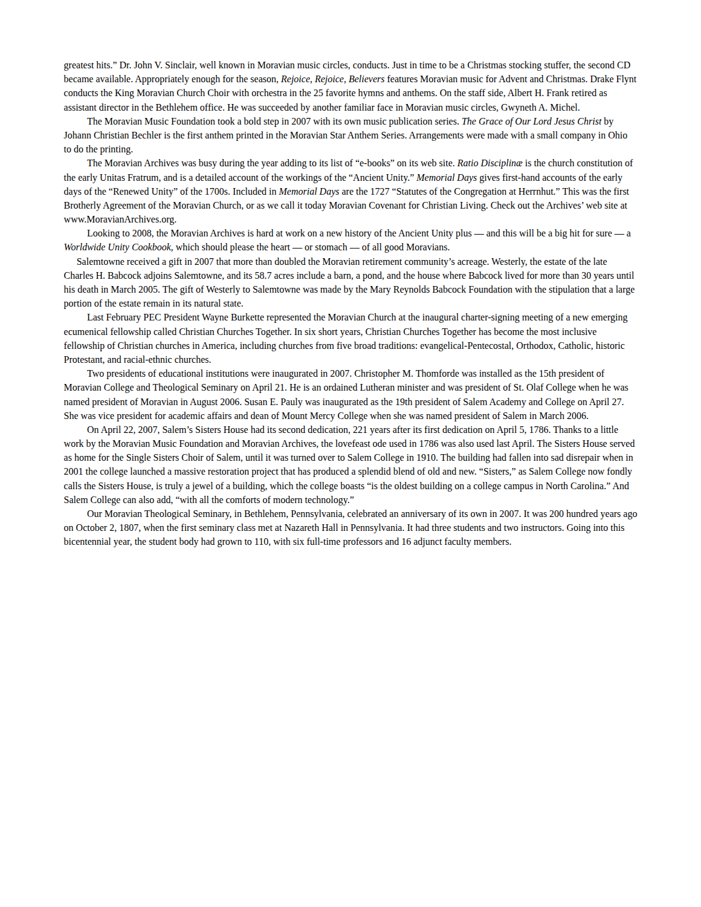greatest hits.” Dr. John V. Sinclair, well known in Moravian music circles, conducts. Just in time to be a Christmas stocking stuffer, the second CD became available. Appropriately enough for the season, Rejoice, Rejoice, Believers features Moravian music for Advent and Christmas. Drake Flynt conducts the King Moravian Church Choir with orchestra in the 25 favorite hymns and anthems. On the staff side, Albert H. Frank retired as assistant director in the Bethlehem office. He was succeeded by another familiar face in Moravian music circles, Gwyneth A. Michel.
The Moravian Music Foundation took a bold step in 2007 with its own music publication series. The Grace of Our Lord Jesus Christ by Johann Christian Bechler is the first anthem printed in the Moravian Star Anthem Series. Arrangements were made with a small company in Ohio to do the printing.
The Moravian Archives was busy during the year adding to its list of “e-books” on its web site. Ratio Disciplinæ is the church constitution of the early Unitas Fratrum, and is a detailed account of the workings of the “Ancient Unity.” Memorial Days gives first-hand accounts of the early days of the “Renewed Unity” of the 1700s. Included in Memorial Days are the 1727 “Statutes of the Congregation at Herrnhut.” This was the first Brotherly Agreement of the Moravian Church, or as we call it today Moravian Covenant for Christian Living. Check out the Archives’ web site at www.MoravianArchives.org.
Looking to 2008, the Moravian Archives is hard at work on a new history of the Ancient Unity plus — and this will be a big hit for sure — a Worldwide Unity Cookbook, which should please the heart — or stomach — of all good Moravians.
Salemtowne received a gift in 2007 that more than doubled the Moravian retirement community’s acreage. Westerly, the estate of the late Charles H. Babcock adjoins Salemtowne, and its 58.7 acres include a barn, a pond, and the house where Babcock lived for more than 30 years until his death in March 2005. The gift of Westerly to Salemtowne was made by the Mary Reynolds Babcock Foundation with the stipulation that a large portion of the estate remain in its natural state.
Last February PEC President Wayne Burkette represented the Moravian Church at the inaugural charter-signing meeting of a new emerging ecumenical fellowship called Christian Churches Together. In six short years, Christian Churches Together has become the most inclusive fellowship of Christian churches in America, including churches from five broad traditions: evangelical-Pentecostal, Orthodox, Catholic, historic Protestant, and racial-ethnic churches.
Two presidents of educational institutions were inaugurated in 2007. Christopher M. Thomforde was installed as the 15th president of Moravian College and Theological Seminary on April 21. He is an ordained Lutheran minister and was president of St. Olaf College when he was named president of Moravian in August 2006. Susan E. Pauly was inaugurated as the 19th president of Salem Academy and College on April 27. She was vice president for academic affairs and dean of Mount Mercy College when she was named president of Salem in March 2006.
On April 22, 2007, Salem’s Sisters House had its second dedication, 221 years after its first dedication on April 5, 1786. Thanks to a little work by the Moravian Music Foundation and Moravian Archives, the lovefeast ode used in 1786 was also used last April. The Sisters House served as home for the Single Sisters Choir of Salem, until it was turned over to Salem College in 1910. The building had fallen into sad disrepair when in 2001 the college launched a massive restoration project that has produced a splendid blend of old and new. “Sisters,” as Salem College now fondly calls the Sisters House, is truly a jewel of a building, which the college boasts “is the oldest building on a college campus in North Carolina.” And Salem College can also add, “with all the comforts of modern technology.”
Our Moravian Theological Seminary, in Bethlehem, Pennsylvania, celebrated an anniversary of its own in 2007. It was 200 hundred years ago on October 2, 1807, when the first seminary class met at Nazareth Hall in Pennsylvania. It had three students and two instructors. Going into this bicentennial year, the student body had grown to 110, with six full-time professors and 16 adjunct faculty members.